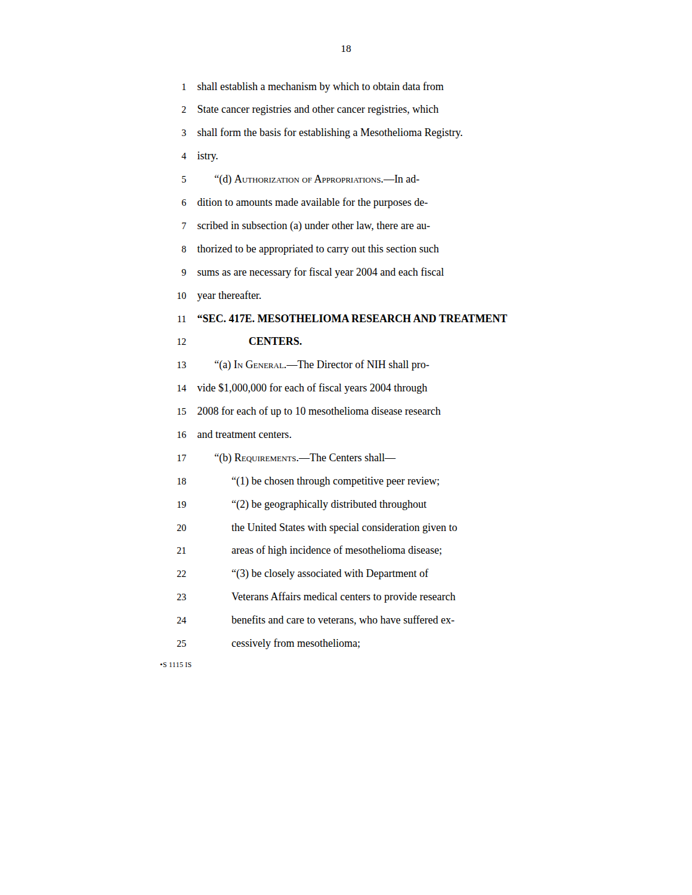18
| 1 | shall establish a mechanism by which to obtain data from |
| 2 | State cancer registries and other cancer registries, which |
| 3 | shall form the basis for establishing a Mesothelioma Registry. |
| 4 | istry. |
| 5 | “(d) Authorization of Appropriations. —In ad- |
| 6 | dition to amounts made available for the purposes de- |
| 7 | scribed in subsection (a) under other law, there are au- |
| 8 | thorized to be appropriated to carry out this section such |
| 9 | sums as are necessary for fiscal year 2004 and each fiscal |
| 10 | year thereafter. |
| 11 | “SEC. 417E. MESOTHELIOMA RESEARCH AND TREATMENT |
| 12 | CENTERS. |
| 13 | “(a) In General. —The Director of NIH shall pro- |
| 14 | vide $1,000,000 for each of fiscal years 2004 through |
| 15 | 2008 for each of up to 10 mesothelioma disease research |
| 16 | and treatment centers. |
| 17 | “(b) Requirements. —The Centers shall— |
| 18 | “(1) be chosen through competitive peer review; |
| 19 | “(2) be geographically distributed throughout |
| 20 | the United States with special consideration given to |
| 21 | areas of high incidence of mesothelioma disease; |
| 22 | “(3) be closely associated with Department of |
| 23 | Veterans Affairs medical centers to provide research |
| 24 | benefits and care to veterans, who have suffered ex- |
| 25 | cessively from mesothelioma; |
•S 1115 IS